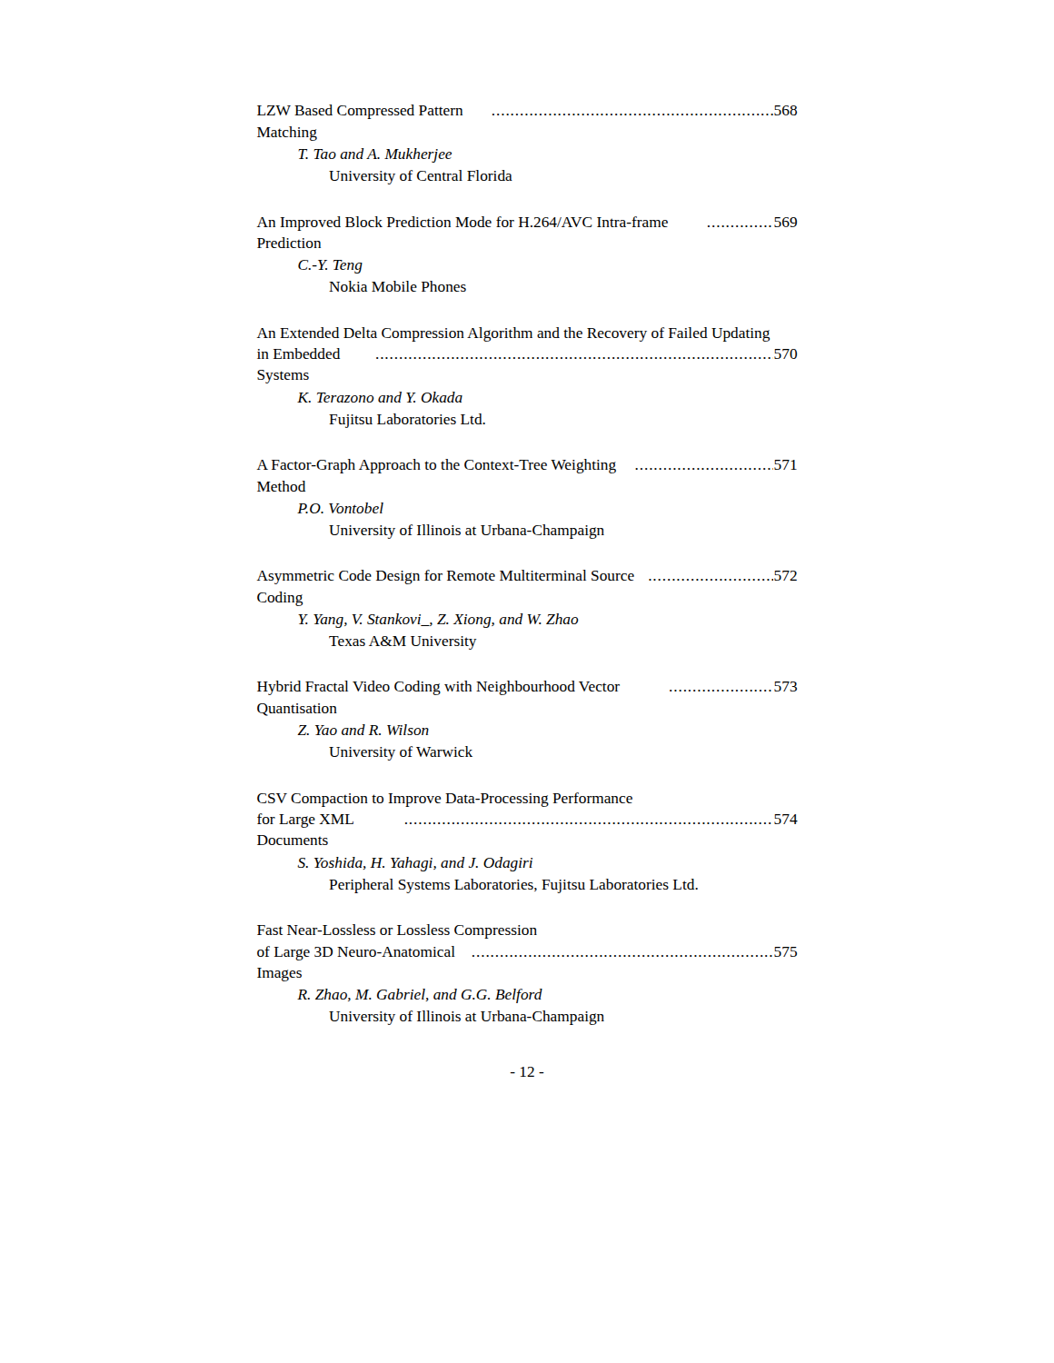LZW Based Compressed Pattern Matching ..................................................................... 568
T. Tao and A. Mukherjee
University of Central Florida
An Improved Block Prediction Mode for H.264/AVC Intra-frame Prediction ............... 569
C.-Y. Teng
Nokia Mobile Phones
An Extended Delta Compression Algorithm and the Recovery of Failed Updating
in Embedded Systems .................................................................................................... 570
K. Terazono and Y. Okada
Fujitsu Laboratories Ltd.
A Factor-Graph Approach to the Context-Tree Weighting Method ................................ 571
P.O. Vontobel
University of Illinois at Urbana-Champaign
Asymmetric Code Design for Remote Multiterminal Source Coding ............................. 572
Y. Yang, V. Stankovi_, Z. Xiong, and W. Zhao
Texas A&M University
Hybrid Fractal Video Coding with Neighbourhood Vector Quantisation ........................ 573
Z. Yao and R. Wilson
University of Warwick
CSV Compaction to Improve Data-Processing Performance
for Large XML Documents ............................................................................................ 574
S. Yoshida, H. Yahagi, and J. Odagiri
Peripheral Systems Laboratories, Fujitsu Laboratories Ltd.
Fast Near-Lossless or Lossless Compression
of Large 3D Neuro-Anatomical Images .......................................................................... 575
R. Zhao, M. Gabriel, and G.G. Belford
University of Illinois at Urbana-Champaign
- 12 -